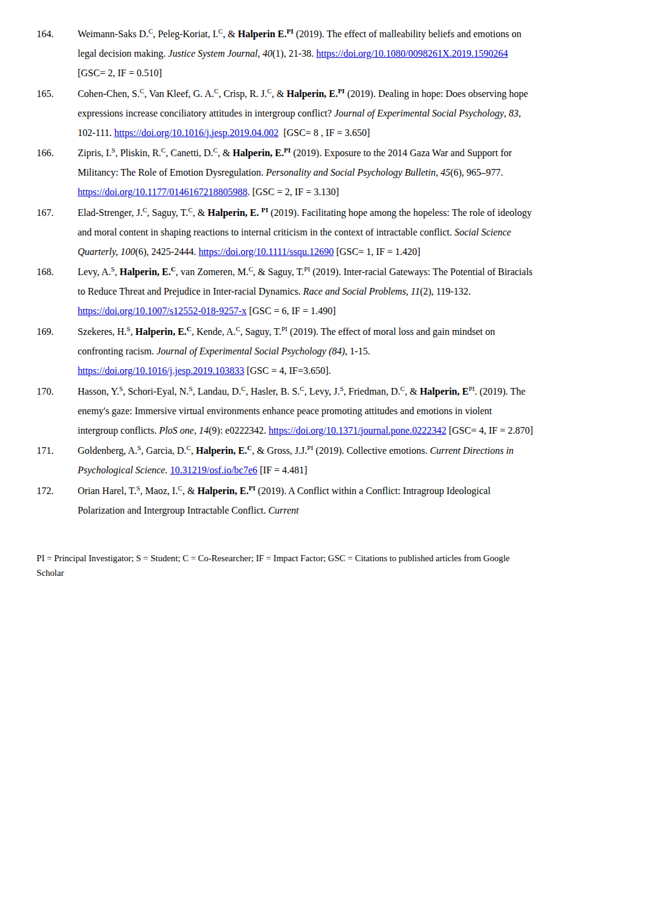164. Weimann-Saks D.C, Peleg-Koriat, I.C, & Halperin E.PI (2019). The effect of malleability beliefs and emotions on legal decision making. Justice System Journal, 40(1), 21-38. https://doi.org/10.1080/0098261X.2019.1590264 [GSC= 2, IF = 0.510]
165. Cohen-Chen, S.C, Van Kleef, G. A.C, Crisp, R. J.C, & Halperin, E.PI (2019). Dealing in hope: Does observing hope expressions increase conciliatory attitudes in intergroup conflict? Journal of Experimental Social Psychology, 83, 102-111. https://doi.org/10.1016/j.jesp.2019.04.002 [GSC= 8 , IF = 3.650]
166. Zipris, I.S, Pliskin, R.C, Canetti, D.C, & Halperin, E.PI (2019). Exposure to the 2014 Gaza War and Support for Militancy: The Role of Emotion Dysregulation. Personality and Social Psychology Bulletin, 45(6), 965–977. https://doi.org/10.1177/0146167218805988. [GSC = 2, IF = 3.130]
167. Elad-Strenger, J.C, Saguy, T.C, & Halperin, E. PI (2019). Facilitating hope among the hopeless: The role of ideology and moral content in shaping reactions to internal criticism in the context of intractable conflict. Social Science Quarterly, 100(6), 2425-2444. https://doi.org/10.1111/ssqu.12690 [GSC= 1, IF = 1.420]
168. Levy, A.S, Halperin, E.C, van Zomeren, M.C, & Saguy, T.PI (2019). Inter-racial Gateways: The Potential of Biracials to Reduce Threat and Prejudice in Inter-racial Dynamics. Race and Social Problems, 11(2), 119-132. https://doi.org/10.1007/s12552-018-9257-x [GSC = 6, IF = 1.490]
169. Szekeres, H.S, Halperin, E.C, Kende, A.C, Saguy, T.PI (2019). The effect of moral loss and gain mindset on confronting racism. Journal of Experimental Social Psychology (84), 1-15. https://doi.org/10.1016/j.jesp.2019.103833 [GSC = 4, IF=3.650].
170. Hasson, Y.S, Schori-Eyal, N.S, Landau, D.C, Hasler, B. S.C, Levy, J.S, Friedman, D.C, & Halperin, EPI. (2019). The enemy's gaze: Immersive virtual environments enhance peace promoting attitudes and emotions in violent intergroup conflicts. PloS one, 14(9): e0222342. https://doi.org/10.1371/journal.pone.0222342 [GSC= 4, IF = 2.870]
171. Goldenberg, A.S, Garcia, D.C, Halperin, E.C, & Gross, J.J.PI (2019). Collective emotions. Current Directions in Psychological Science. 10.31219/osf.io/bc7e6 [IF = 4.481]
172. Orian Harel, T.S, Maoz, I.C, & Halperin, E.PI (2019). A Conflict within a Conflict: Intragroup Ideological Polarization and Intergroup Intractable Conflict. Current
PI = Principal Investigator; S = Student; C = Co-Researcher; IF = Impact Factor; GSC = Citations to published articles from Google Scholar